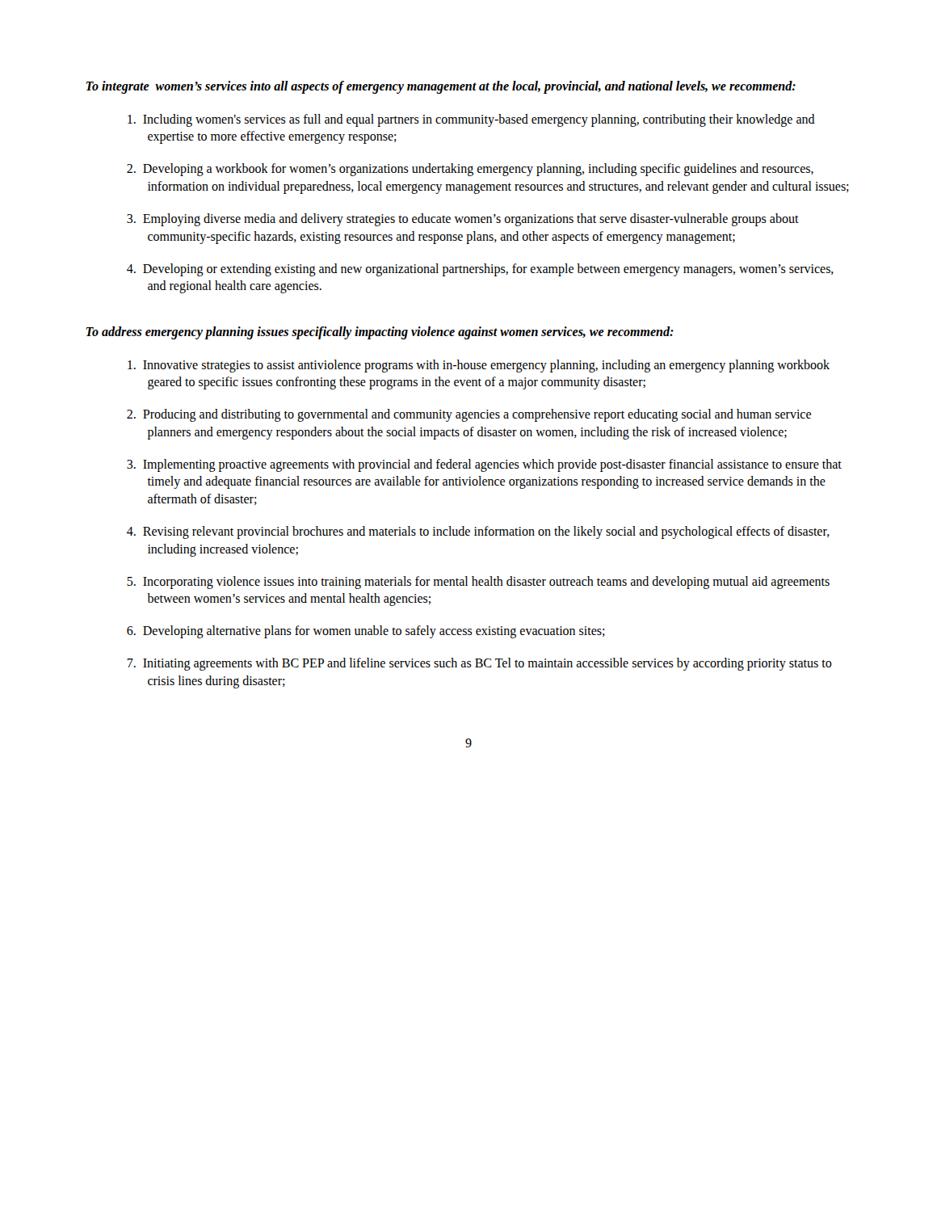To integrate women’s services into all aspects of emergency management at the local, provincial, and national levels, we recommend:
1. Including women's services as full and equal partners in community-based emergency planning, contributing their knowledge and expertise to more effective emergency response;
2. Developing a workbook for women’s organizations undertaking emergency planning, including specific guidelines and resources, information on individual preparedness, local emergency management resources and structures, and relevant gender and cultural issues;
3. Employing diverse media and delivery strategies to educate women’s organizations that serve disaster-vulnerable groups about community-specific hazards, existing resources and response plans, and other aspects of emergency management;
4. Developing or extending existing and new organizational partnerships, for example between emergency managers, women’s services, and regional health care agencies.
To address emergency planning issues specifically impacting violence against women services, we recommend:
1. Innovative strategies to assist antiviolence programs with in-house emergency planning, including an emergency planning workbook geared to specific issues confronting these programs in the event of a major community disaster;
2. Producing and distributing to governmental and community agencies a comprehensive report educating social and human service planners and emergency responders about the social impacts of disaster on women, including the risk of increased violence;
3. Implementing proactive agreements with provincial and federal agencies which provide post-disaster financial assistance to ensure that timely and adequate financial resources are available for antiviolence organizations responding to increased service demands in the aftermath of disaster;
4. Revising relevant provincial brochures and materials to include information on the likely social and psychological effects of disaster, including increased violence;
5. Incorporating violence issues into training materials for mental health disaster outreach teams and developing mutual aid agreements between women’s services and mental health agencies;
6. Developing alternative plans for women unable to safely access existing evacuation sites;
7. Initiating agreements with BC PEP and lifeline services such as BC Tel to maintain accessible services by according priority status to crisis lines during disaster;
9